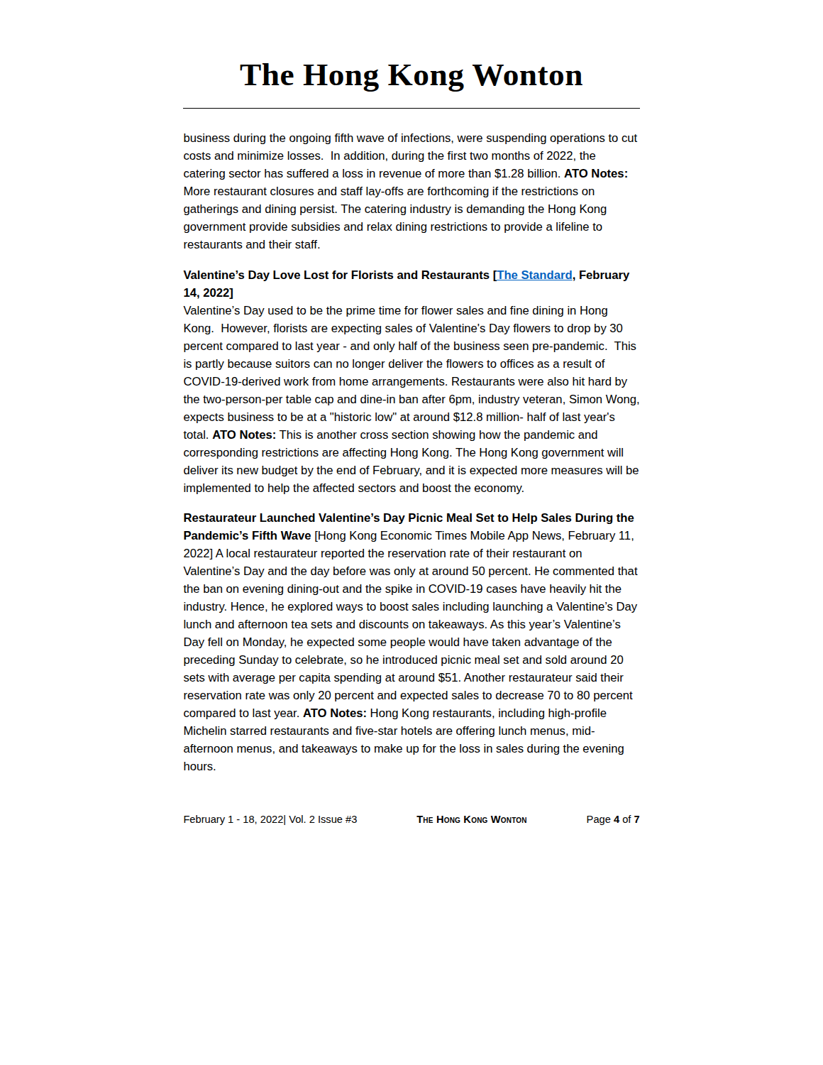The Hong Kong Wonton
business during the ongoing fifth wave of infections, were suspending operations to cut costs and minimize losses. In addition, during the first two months of 2022, the catering sector has suffered a loss in revenue of more than $1.28 billion. ATO Notes: More restaurant closures and staff lay-offs are forthcoming if the restrictions on gatherings and dining persist. The catering industry is demanding the Hong Kong government provide subsidies and relax dining restrictions to provide a lifeline to restaurants and their staff.
Valentine’s Day Love Lost for Florists and Restaurants [The Standard, February 14, 2022]
Valentine’s Day used to be the prime time for flower sales and fine dining in Hong Kong. However, florists are expecting sales of Valentine's Day flowers to drop by 30 percent compared to last year - and only half of the business seen pre-pandemic. This is partly because suitors can no longer deliver the flowers to offices as a result of COVID-19-derived work from home arrangements. Restaurants were also hit hard by the two-person-per table cap and dine-in ban after 6pm, industry veteran, Simon Wong, expects business to be at a "historic low" at around $12.8 million- half of last year's total. ATO Notes: This is another cross section showing how the pandemic and corresponding restrictions are affecting Hong Kong. The Hong Kong government will deliver its new budget by the end of February, and it is expected more measures will be implemented to help the affected sectors and boost the economy.
Restaurateur Launched Valentine’s Day Picnic Meal Set to Help Sales During the Pandemic’s Fifth Wave [Hong Kong Economic Times Mobile App News, February 11, 2022] A local restaurateur reported the reservation rate of their restaurant on Valentine’s Day and the day before was only at around 50 percent. He commented that the ban on evening dining-out and the spike in COVID-19 cases have heavily hit the industry. Hence, he explored ways to boost sales including launching a Valentine’s Day lunch and afternoon tea sets and discounts on takeaways. As this year’s Valentine’s Day fell on Monday, he expected some people would have taken advantage of the preceding Sunday to celebrate, so he introduced picnic meal set and sold around 20 sets with average per capita spending at around $51. Another restaurateur said their reservation rate was only 20 percent and expected sales to decrease 70 to 80 percent compared to last year. ATO Notes: Hong Kong restaurants, including high-profile Michelin starred restaurants and five-star hotels are offering lunch menus, mid-afternoon menus, and takeaways to make up for the loss in sales during the evening hours.
February 1 - 18, 2022| Vol. 2 Issue #3
The Hong Kong Wonton
Page 4 of 7